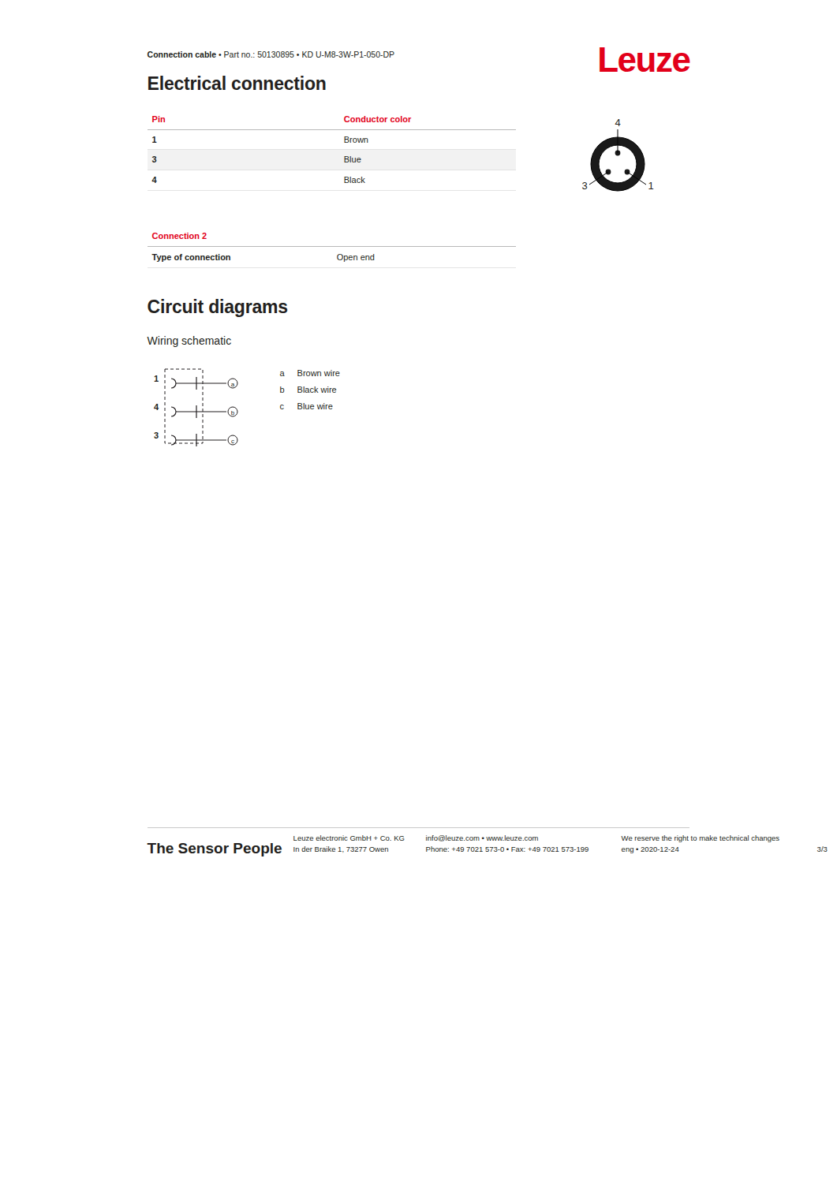Connection cable • Part no.: 50130895 • KD U-M8-3W-P1-050-DP
Electrical connection
Leuze
| Pin | Conductor color |
| --- | --- |
| 1 | Brown |
| 3 | Blue |
| 4 | Black |
4 3 1
Connection 2
Type of connection
Open end
Circuit diagrams
Wiring schematic
1 a 4 b 3 c
a
Brown wire
b
Black wire
c
Blue wire
The Sensor People
Leuze electronic GmbH + Co. KG
In der Braike 1, 73277 Owen
info@leuze.com • www.leuze.com
Phone: +49 7021 573-0 • Fax: +49 7021 573-199
We reserve the right to make technical changes
eng • 2020-12-24
3/3